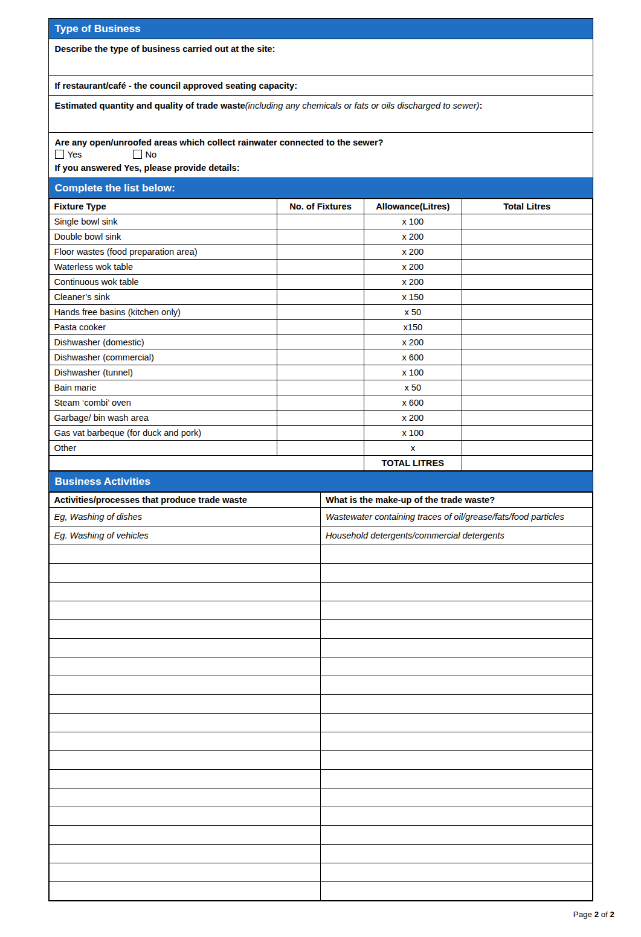Type of Business
Describe the type of business carried out at the site:
If restaurant/café - the council approved seating capacity:
Estimated quantity and quality of trade waste(including any chemicals or fats or oils discharged to sewer):
Are any open/unroofed areas which collect rainwater connected to the sewer?
Yes No
If you answered Yes, please provide details:
Complete the list below:
| Fixture Type | No. of Fixtures | Allowance(Litres) | Total Litres |
| --- | --- | --- | --- |
| Single bowl sink | | x 100 | |
| Double bowl sink | | x 200 | |
| Floor wastes (food preparation area) | | x 200 | |
| Waterless wok table | | x 200 | |
| Continuous wok table | | x 200 | |
| Cleaner’s sink | | x 150 | |
| Hands free basins (kitchen only) | | x 50 | |
| Pasta cooker | | x150 | |
| Dishwasher (domestic) | | x 200 | |
| Dishwasher (commercial) | | x 600 | |
| Dishwasher (tunnel) | | x 100 | |
| Bain marie | | x 50 | |
| Steam ‘combi’ oven | | x 600 | |
| Garbage/ bin wash area | | x 200 | |
| Gas vat barbeque (for duck and pork) | | x 100 | |
| Other | | x | |
| | | TOTAL LITRES | |
Business Activities
| Activities/processes that produce trade waste | What is the make-up of the trade waste? |
| --- | --- |
| Eg, Washing of dishes | Wastewater containing traces of oil/grease/fats/food particles |
| Eg. Washing of vehicles | Household detergents/commercial detergents |
Page 2 of 2